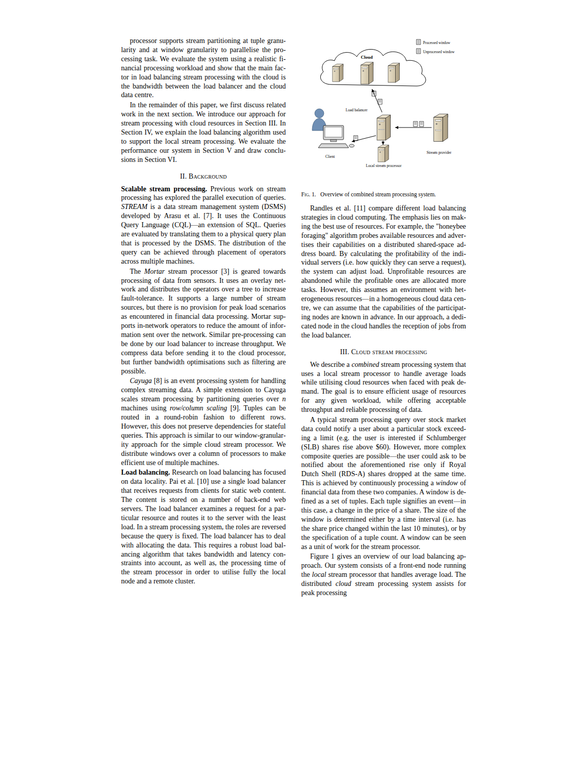processor supports stream partitioning at tuple granularity and at window granularity to parallelise the processing task. We evaluate the system using a realistic financial processing workload and show that the main factor in load balancing stream processing with the cloud is the bandwidth between the load balancer and the cloud data centre.
In the remainder of this paper, we first discuss related work in the next section. We introduce our approach for stream processing with cloud resources in Section III. In Section IV, we explain the load balancing algorithm used to support the local stream processing. We evaluate the performance our system in Section V and draw conclusions in Section VI.
II. Background
Scalable stream processing. Previous work on stream processing has explored the parallel execution of queries. STREAM is a data stream management system (DSMS) developed by Arasu et al. [7]. It uses the Continuous Query Language (CQL)—an extension of SQL. Queries are evaluated by translating them to a physical query plan that is processed by the DSMS. The distribution of the query can be achieved through placement of operators across multiple machines.
The Mortar stream processor [3] is geared towards processing of data from sensors. It uses an overlay network and distributes the operators over a tree to increase fault-tolerance. It supports a large number of stream sources, but there is no provision for peak load scenarios as encountered in financial data processing. Mortar supports in-network operators to reduce the amount of information sent over the network. Similar pre-processing can be done by our load balancer to increase throughput. We compress data before sending it to the cloud processor, but further bandwidth optimisations such as filtering are possible.
Cayuga [8] is an event processing system for handling complex streaming data. A simple extension to Cayuga scales stream processing by partitioning queries over n machines using row/column scaling [9]. Tuples can be routed in a round-robin fashion to different rows. However, this does not preserve dependencies for stateful queries. This approach is similar to our window-granularity approach for the simple cloud stream processor. We distribute windows over a column of processors to make efficient use of multiple machines.
Load balancing. Research on load balancing has focused on data locality. Pai et al. [10] use a single load balancer that receives requests from clients for static web content. The content is stored on a number of back-end web servers. The load balancer examines a request for a particular resource and routes it to the server with the least load. In a stream processing system, the roles are reversed because the query is fixed. The load balancer has to deal with allocating the data. This requires a robust load balancing algorithm that takes bandwidth and latency constraints into account, as well as, the processing time of the stream processor in order to utilise fully the local node and a remote cluster.
Processed window Unprocessed window Cloud Load balancer Stream provider Local stream processor Client
Fig. 1. Overview of combined stream processing system.
Randles et al. [11] compare different load balancing strategies in cloud computing. The emphasis lies on making the best use of resources. For example, the "honeybee foraging" algorithm probes available resources and advertises their capabilities on a distributed shared-space address board. By calculating the profitability of the individual servers (i.e. how quickly they can serve a request), the system can adjust load. Unprofitable resources are abandoned while the profitable ones are allocated more tasks. However, this assumes an environment with heterogeneous resources—in a homogeneous cloud data centre, we can assume that the capabilities of the participating nodes are known in advance. In our approach, a dedicated node in the cloud handles the reception of jobs from the load balancer.
III. Cloud stream processing
We describe a combined stream processing system that uses a local stream processor to handle average loads while utilising cloud resources when faced with peak demand. The goal is to ensure efficient usage of resources for any given workload, while offering acceptable throughput and reliable processing of data.
A typical stream processing query over stock market data could notify a user about a particular stock exceeding a limit (e.g. the user is interested if Schlumberger (SLB) shares rise above $60). However, more complex composite queries are possible—the user could ask to be notified about the aforementioned rise only if Royal Dutch Shell (RDS-A) shares dropped at the same time. This is achieved by continuously processing a window of financial data from these two companies. A window is defined as a set of tuples. Each tuple signifies an event—in this case, a change in the price of a share. The size of the window is determined either by a time interval (i.e. has the share price changed within the last 10 minutes), or by the specification of a tuple count. A window can be seen as a unit of work for the stream processor.
Figure 1 gives an overview of our load balancing approach. Our system consists of a front-end node running the local stream processor that handles average load. The distributed cloud stream processing system assists for peak processing